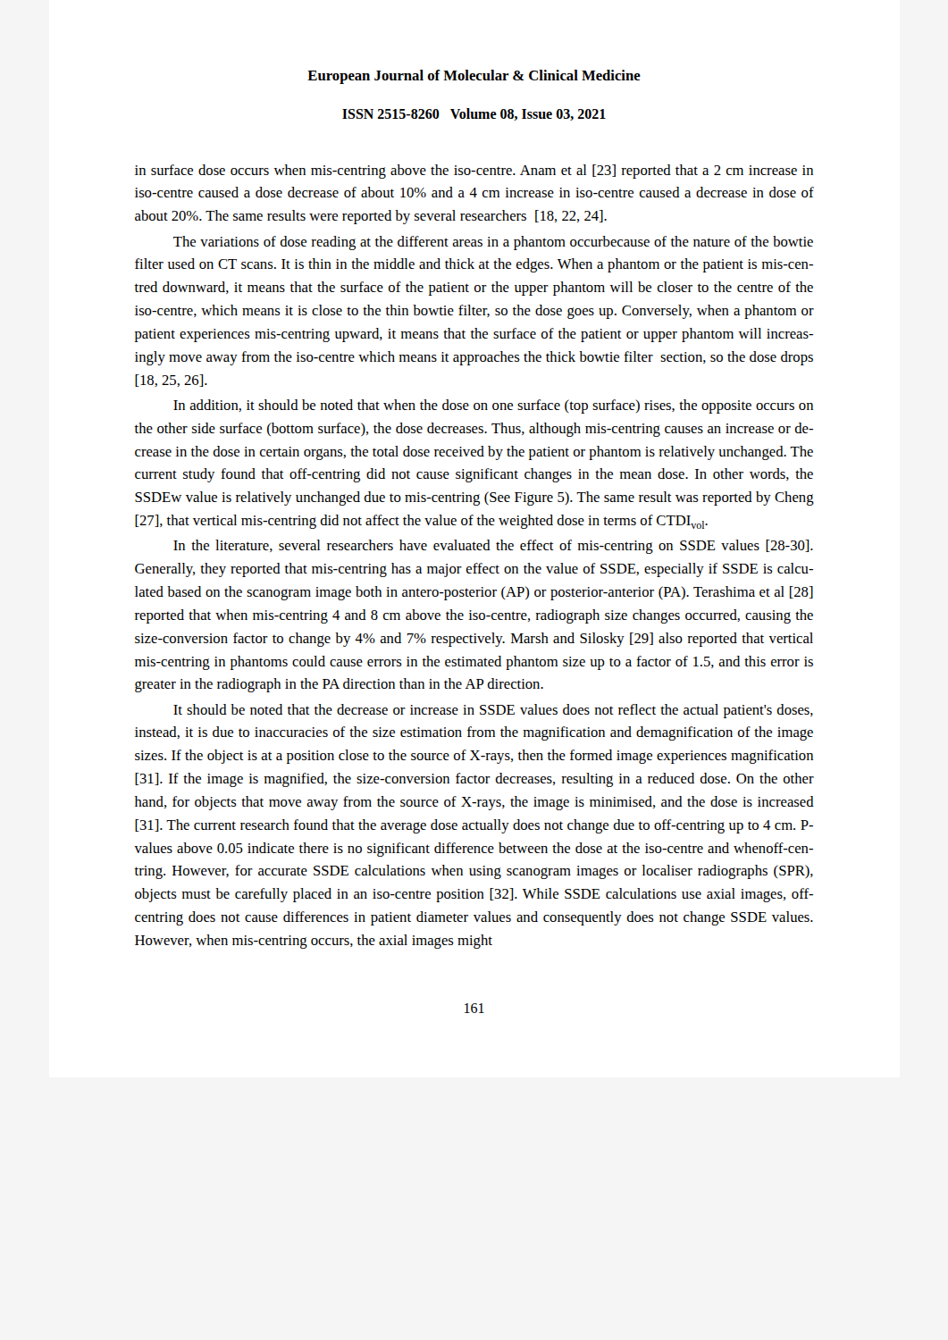European Journal of Molecular & Clinical Medicine
ISSN 2515-8260 Volume 08, Issue 03, 2021
in surface dose occurs when mis-centring above the iso-centre. Anam et al [23] reported that a 2 cm increase in iso-centre caused a dose decrease of about 10% and a 4 cm increase in iso-centre caused a decrease in dose of about 20%. The same results were reported by several researchers [18, 22, 24].
The variations of dose reading at the different areas in a phantom occurbecause of the nature of the bowtie filter used on CT scans. It is thin in the middle and thick at the edges. When a phantom or the patient is mis-centred downward, it means that the surface of the patient or the upper phantom will be closer to the centre of the iso-centre, which means it is close to the thin bowtie filter, so the dose goes up. Conversely, when a phantom or patient experiences mis-centring upward, it means that the surface of the patient or upper phantom will increasingly move away from the iso-centre which means it approaches the thick bowtie filter section, so the dose drops [18, 25, 26].
In addition, it should be noted that when the dose on one surface (top surface) rises, the opposite occurs on the other side surface (bottom surface), the dose decreases. Thus, although mis-centring causes an increase or decrease in the dose in certain organs, the total dose received by the patient or phantom is relatively unchanged. The current study found that off-centring did not cause significant changes in the mean dose. In other words, the SSDEw value is relatively unchanged due to mis-centring (See Figure 5). The same result was reported by Cheng [27], that vertical mis-centring did not affect the value of the weighted dose in terms of CTDIvol.
In the literature, several researchers have evaluated the effect of mis-centring on SSDE values [28-30]. Generally, they reported that mis-centring has a major effect on the value of SSDE, especially if SSDE is calculated based on the scanogram image both in antero-posterior (AP) or posterior-anterior (PA). Terashima et al [28] reported that when mis-centring 4 and 8 cm above the iso-centre, radiograph size changes occurred, causing the size-conversion factor to change by 4% and 7% respectively. Marsh and Silosky [29] also reported that vertical mis-centring in phantoms could cause errors in the estimated phantom size up to a factor of 1.5, and this error is greater in the radiograph in the PA direction than in the AP direction.
It should be noted that the decrease or increase in SSDE values does not reflect the actual patient's doses, instead, it is due to inaccuracies of the size estimation from the magnification and demagnification of the image sizes. If the object is at a position close to the source of X-rays, then the formed image experiences magnification [31]. If the image is magnified, the size-conversion factor decreases, resulting in a reduced dose. On the other hand, for objects that move away from the source of X-rays, the image is minimised, and the dose is increased [31]. The current research found that the average dose actually does not change due to off-centring up to 4 cm. P-values above 0.05 indicate there is no significant difference between the dose at the iso-centre and whenoff-centring. However, for accurate SSDE calculations when using scanogram images or localiser radiographs (SPR), objects must be carefully placed in an iso-centre position [32]. While SSDE calculations use axial images, off-centring does not cause differences in patient diameter values and consequently does not change SSDE values. However, when mis-centring occurs, the axial images might
161